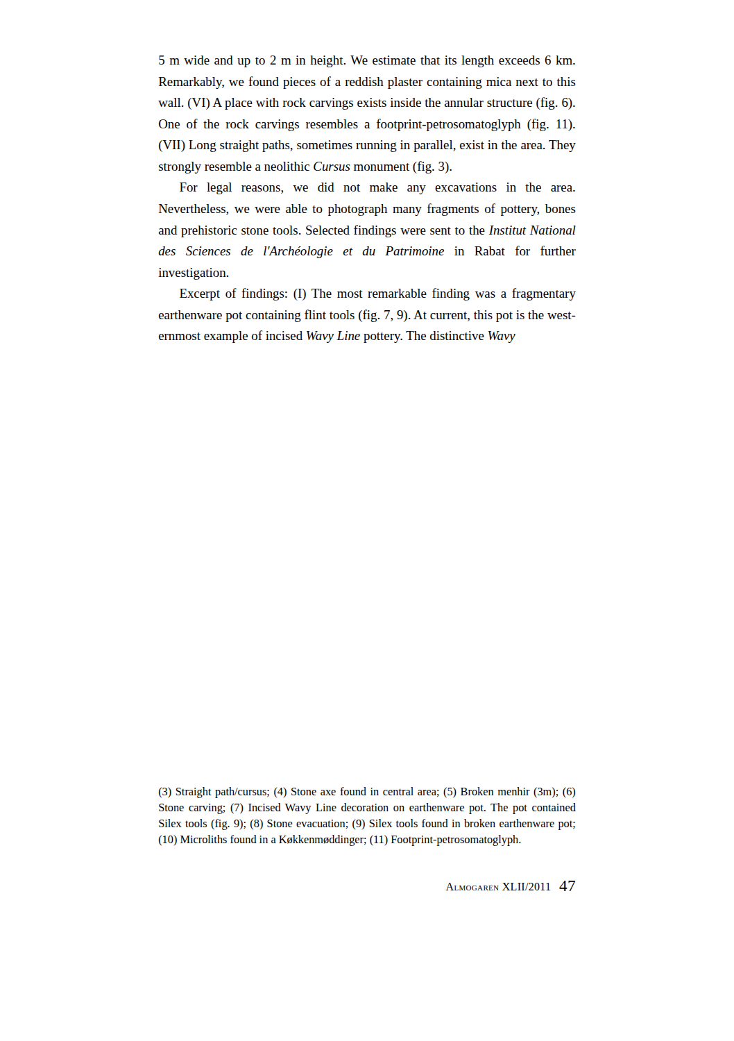5 m wide and up to 2 m in height. We estimate that its length exceeds 6 km. Remarkably, we found pieces of a reddish plaster containing mica next to this wall. (VI) A place with rock carvings exists inside the annular structure (fig. 6). One of the rock carvings resembles a footprint-petrosomatoglyph (fig. 11). (VII) Long straight paths, sometimes running in parallel, exist in the area. They strongly resemble a neolithic Cursus monument (fig. 3).
For legal reasons, we did not make any excavations in the area. Nevertheless, we were able to photograph many fragments of pottery, bones and prehistoric stone tools. Selected findings were sent to the Institut National des Sciences de l'Archéologie et du Patrimoine in Rabat for further investigation.
Excerpt of findings: (I) The most remarkable finding was a fragmentary earthenware pot containing flint tools (fig. 7, 9). At current, this pot is the westernmost example of incised Wavy Line pottery. The distinctive Wavy
(3) Straight path/cursus; (4) Stone axe found in central area; (5) Broken menhir (3m); (6) Stone carving; (7) Incised Wavy Line decoration on earthenware pot. The pot contained Silex tools (fig. 9); (8) Stone evacuation; (9) Silex tools found in broken earthenware pot; (10) Microliths found in a Køkkenmøddinger; (11) Footprint-petrosomatoglyph.
Almogaren XLII/201147